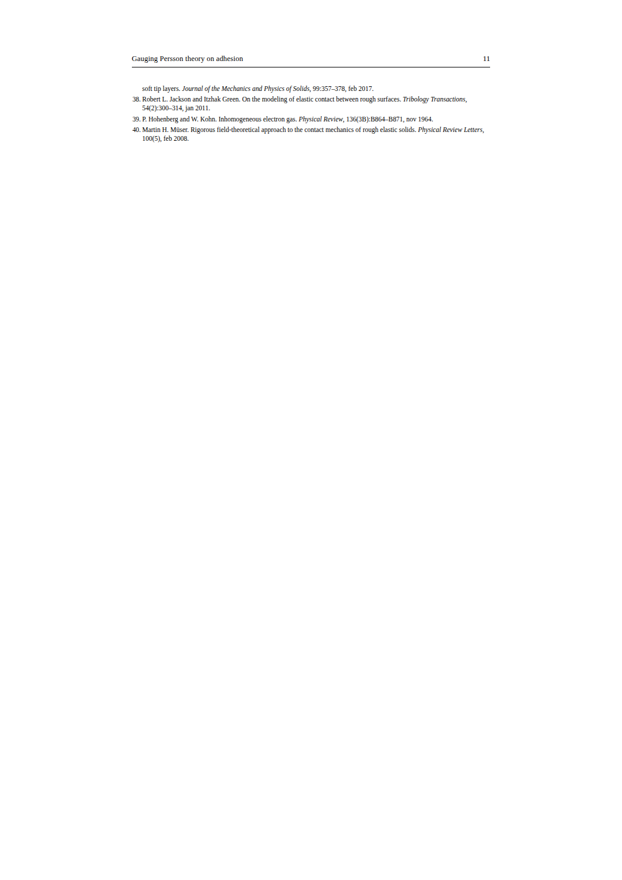Gauging Persson theory on adhesion 11
soft tip layers. Journal of the Mechanics and Physics of Solids, 99:357–378, feb 2017.
38. Robert L. Jackson and Itzhak Green. On the modeling of elastic contact between rough surfaces. Tribology Transactions, 54(2):300–314, jan 2011.
39. P. Hohenberg and W. Kohn. Inhomogeneous electron gas. Physical Review, 136(3B):B864–B871, nov 1964.
40. Martin H. Müser. Rigorous field-theoretical approach to the contact mechanics of rough elastic solids. Physical Review Letters, 100(5), feb 2008.